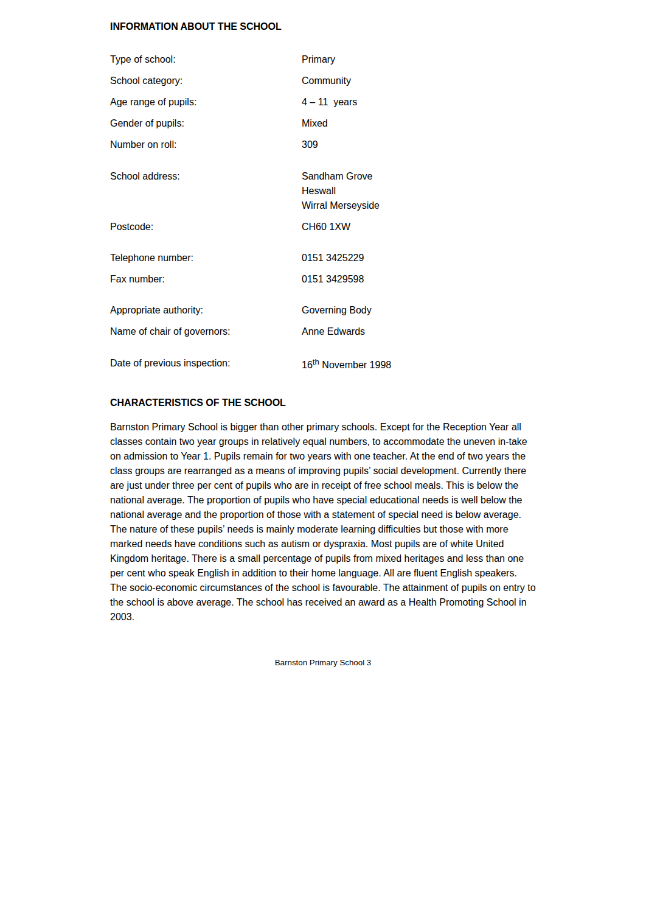Information about the school
| Type of school: | Primary |
| School category: | Community |
| Age range of pupils: | 4 – 11 years |
| Gender of pupils: | Mixed |
| Number on roll: | 309 |
| School address: | Sandham Grove Heswall Wirral Merseyside |
| Postcode: | CH60 1XW |
| Telephone number: | 0151 3425229 |
| Fax number: | 0151 3429598 |
| Appropriate authority: | Governing Body |
| Name of chair of governors: | Anne Edwards |
| Date of previous inspection: | 16 th November 1998 |
Characteristics of the school
Barnston Primary School is bigger than other primary schools. Except for the Reception Year all classes contain two year groups in relatively equal numbers, to accommodate the uneven in-take on admission to Year 1. Pupils remain for two years with one teacher. At the end of two years the class groups are rearranged as a means of improving pupils’ social development. Currently there are just under three per cent of pupils who are in receipt of free school meals. This is below the national average. The proportion of pupils who have special educational needs is well below the national average and the proportion of those with a statement of special need is below average. The nature of these pupils’ needs is mainly moderate learning difficulties but those with more marked needs have conditions such as autism or dyspraxia. Most pupils are of white United Kingdom heritage. There is a small percentage of pupils from mixed heritages and less than one per cent who speak English in addition to their home language. All are fluent English speakers. The socio-economic circumstances of the school is favourable. The attainment of pupils on entry to the school is above average. The school has received an award as a Health Promoting School in 2003.
Barnston Primary School 3